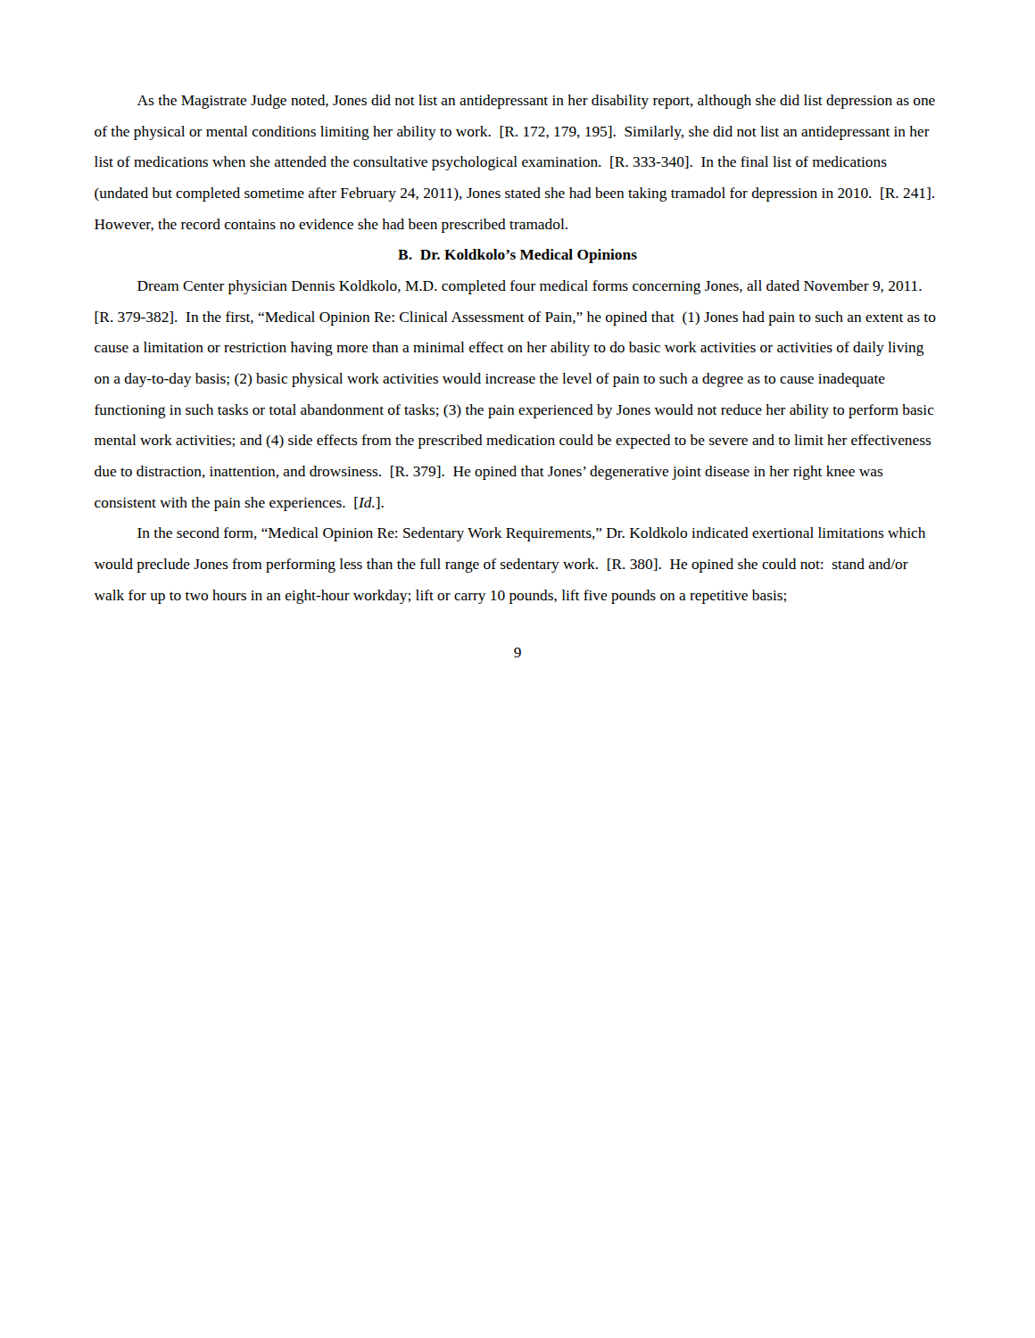As the Magistrate Judge noted, Jones did not list an antidepressant in her disability report, although she did list depression as one of the physical or mental conditions limiting her ability to work. [R. 172, 179, 195]. Similarly, she did not list an antidepressant in her list of medications when she attended the consultative psychological examination. [R. 333-340]. In the final list of medications (undated but completed sometime after February 24, 2011), Jones stated she had been taking tramadol for depression in 2010. [R. 241]. However, the record contains no evidence she had been prescribed tramadol.
B. Dr. Koldkolo’s Medical Opinions
Dream Center physician Dennis Koldkolo, M.D. completed four medical forms concerning Jones, all dated November 9, 2011. [R. 379-382]. In the first, “Medical Opinion Re: Clinical Assessment of Pain,” he opined that (1) Jones had pain to such an extent as to cause a limitation or restriction having more than a minimal effect on her ability to do basic work activities or activities of daily living on a day-to-day basis; (2) basic physical work activities would increase the level of pain to such a degree as to cause inadequate functioning in such tasks or total abandonment of tasks; (3) the pain experienced by Jones would not reduce her ability to perform basic mental work activities; and (4) side effects from the prescribed medication could be expected to be severe and to limit her effectiveness due to distraction, inattention, and drowsiness. [R. 379]. He opined that Jones’ degenerative joint disease in her right knee was consistent with the pain she experiences. [Id.].
In the second form, “Medical Opinion Re: Sedentary Work Requirements,” Dr. Koldkolo indicated exertional limitations which would preclude Jones from performing less than the full range of sedentary work. [R. 380]. He opined she could not: stand and/or walk for up to two hours in an eight-hour workday; lift or carry 10 pounds, lift five pounds on a repetitive basis;
9